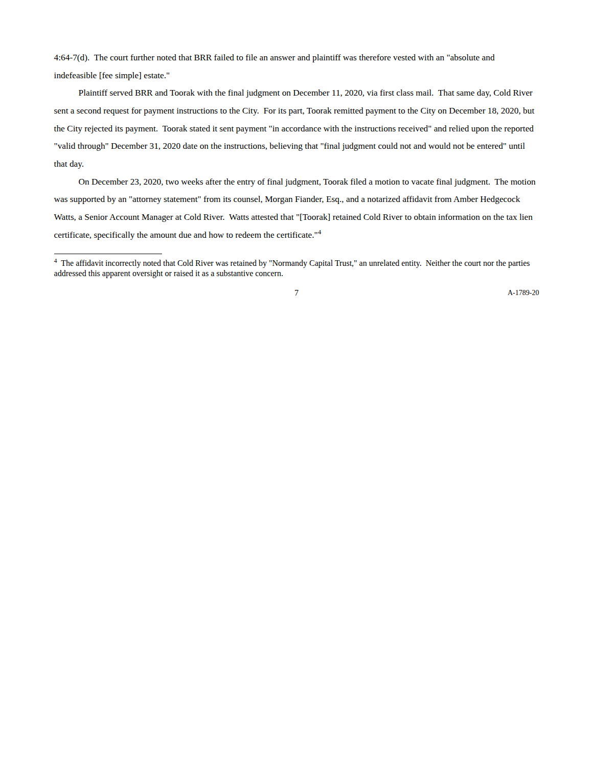4:64-7(d). The court further noted that BRR failed to file an answer and plaintiff was therefore vested with an "absolute and indefeasible [fee simple] estate."
Plaintiff served BRR and Toorak with the final judgment on December 11, 2020, via first class mail. That same day, Cold River sent a second request for payment instructions to the City. For its part, Toorak remitted payment to the City on December 18, 2020, but the City rejected its payment. Toorak stated it sent payment "in accordance with the instructions received" and relied upon the reported "valid through" December 31, 2020 date on the instructions, believing that "final judgment could not and would not be entered" until that day.
On December 23, 2020, two weeks after the entry of final judgment, Toorak filed a motion to vacate final judgment. The motion was supported by an "attorney statement" from its counsel, Morgan Fiander, Esq., and a notarized affidavit from Amber Hedgecock Watts, a Senior Account Manager at Cold River. Watts attested that "[Toorak] retained Cold River to obtain information on the tax lien certificate, specifically the amount due and how to redeem the certificate."4
4 The affidavit incorrectly noted that Cold River was retained by "Normandy Capital Trust," an unrelated entity. Neither the court nor the parties addressed this apparent oversight or raised it as a substantive concern.
7
A-1789-20